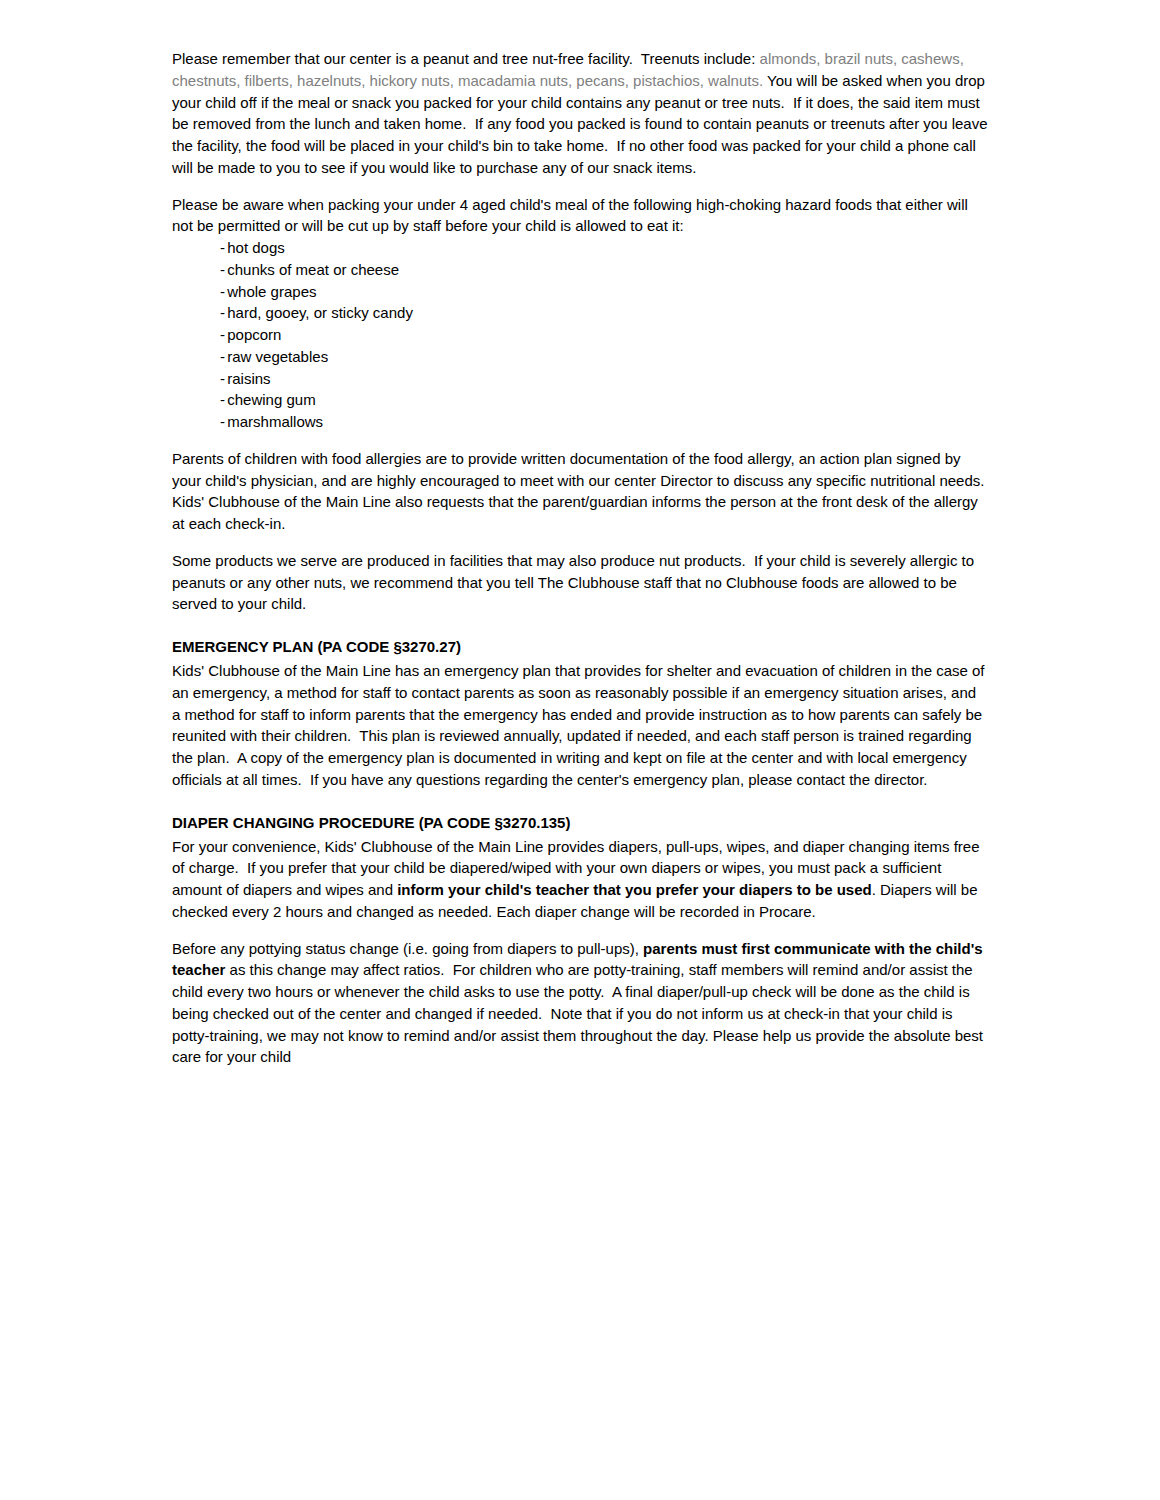Please remember that our center is a peanut and tree nut-free facility. Treenuts include: almonds, brazil nuts, cashews, chestnuts, filberts, hazelnuts, hickory nuts, macadamia nuts, pecans, pistachios, walnuts. You will be asked when you drop your child off if the meal or snack you packed for your child contains any peanut or tree nuts. If it does, the said item must be removed from the lunch and taken home. If any food you packed is found to contain peanuts or treenuts after you leave the facility, the food will be placed in your child's bin to take home. If no other food was packed for your child a phone call will be made to you to see if you would like to purchase any of our snack items.
Please be aware when packing your under 4 aged child's meal of the following high-choking hazard foods that either will not be permitted or will be cut up by staff before your child is allowed to eat it:
hot dogs
chunks of meat or cheese
whole grapes
hard, gooey, or sticky candy
popcorn
raw vegetables
raisins
chewing gum
marshmallows
Parents of children with food allergies are to provide written documentation of the food allergy, an action plan signed by your child's physician, and are highly encouraged to meet with our center Director to discuss any specific nutritional needs. Kids' Clubhouse of the Main Line also requests that the parent/guardian informs the person at the front desk of the allergy at each check-in.
Some products we serve are produced in facilities that may also produce nut products. If your child is severely allergic to peanuts or any other nuts, we recommend that you tell The Clubhouse staff that no Clubhouse foods are allowed to be served to your child.
Emergency Plan (PA Code §3270.27)
Kids' Clubhouse of the Main Line has an emergency plan that provides for shelter and evacuation of children in the case of an emergency, a method for staff to contact parents as soon as reasonably possible if an emergency situation arises, and a method for staff to inform parents that the emergency has ended and provide instruction as to how parents can safely be reunited with their children. This plan is reviewed annually, updated if needed, and each staff person is trained regarding the plan. A copy of the emergency plan is documented in writing and kept on file at the center and with local emergency officials at all times. If you have any questions regarding the center's emergency plan, please contact the director.
Diaper Changing Procedure (PA Code §3270.135)
For your convenience, Kids' Clubhouse of the Main Line provides diapers, pull-ups, wipes, and diaper changing items free of charge. If you prefer that your child be diapered/wiped with your own diapers or wipes, you must pack a sufficient amount of diapers and wipes and inform your child's teacher that you prefer your diapers to be used. Diapers will be checked every 2 hours and changed as needed. Each diaper change will be recorded in Procare.
Before any pottying status change (i.e. going from diapers to pull-ups), parents must first communicate with the child's teacher as this change may affect ratios. For children who are potty-training, staff members will remind and/or assist the child every two hours or whenever the child asks to use the potty. A final diaper/pull-up check will be done as the child is being checked out of the center and changed if needed. Note that if you do not inform us at check-in that your child is potty-training, we may not know to remind and/or assist them throughout the day. Please help us provide the absolute best care for your child